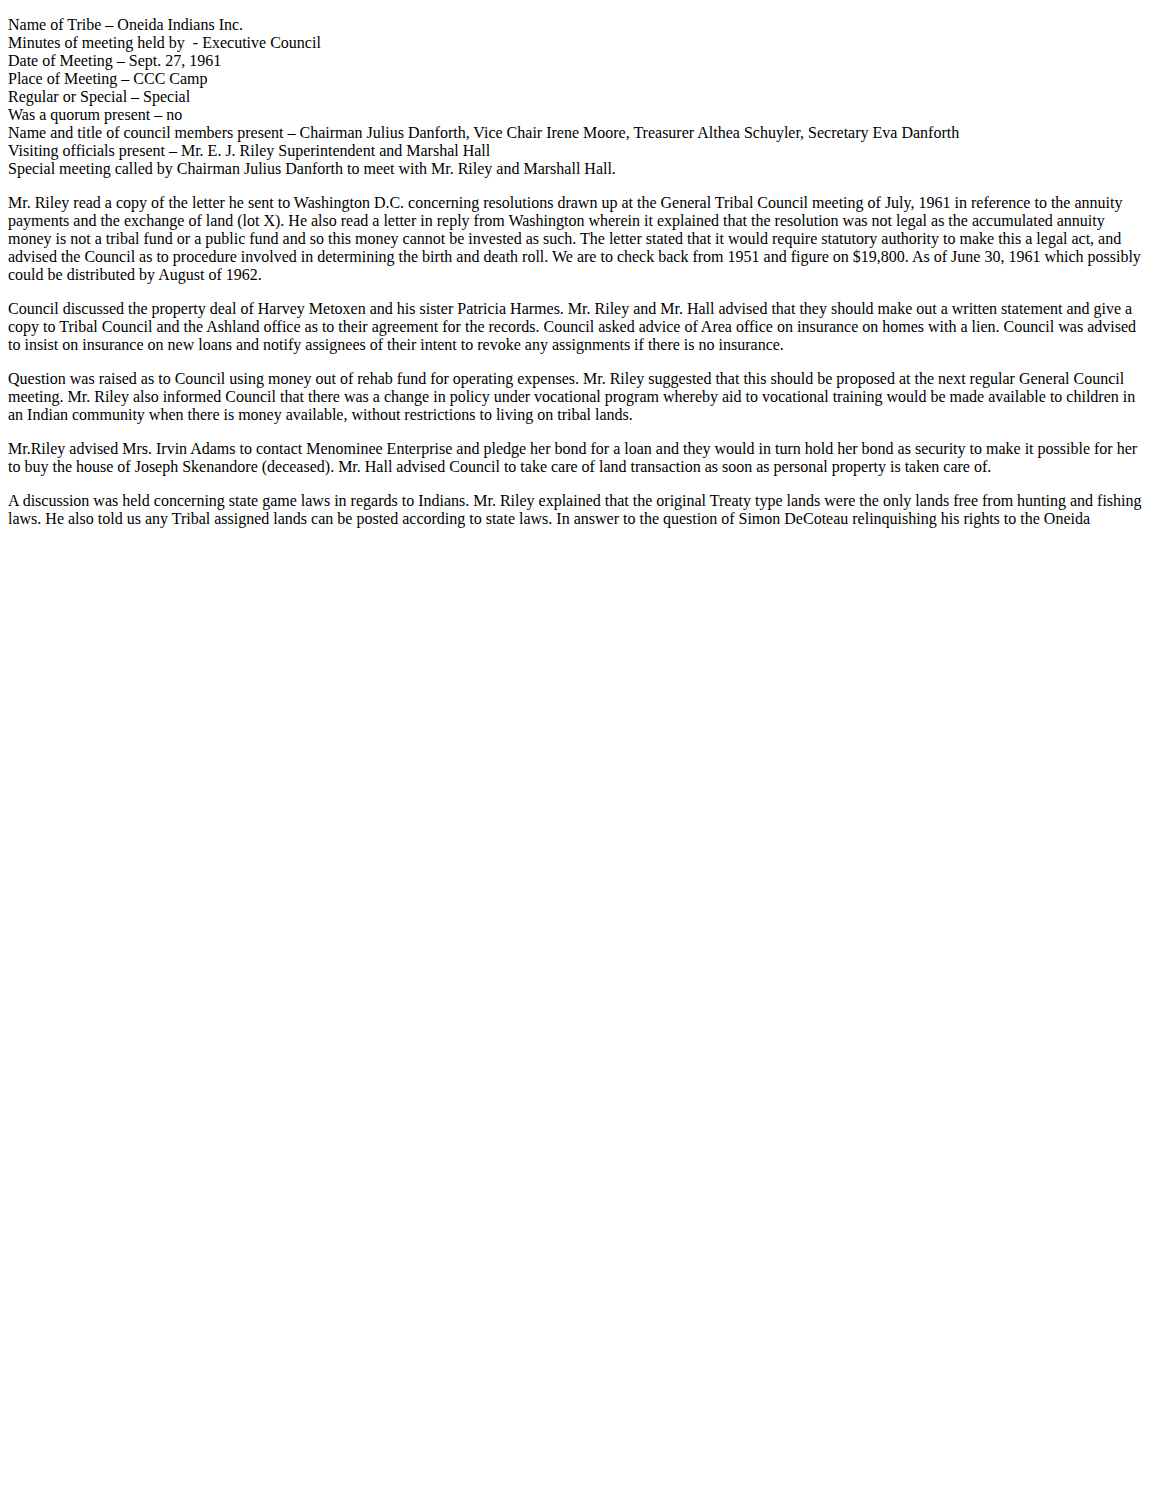Name of Tribe – Oneida Indians Inc.
Minutes of meeting held by - Executive Council
Date of Meeting – Sept. 27, 1961
Place of Meeting – CCC Camp
Regular or Special – Special
Was a quorum present – no
Name and title of council members present – Chairman Julius Danforth, Vice Chair Irene Moore, Treasurer Althea Schuyler, Secretary Eva Danforth
Visiting officials present – Mr. E. J. Riley Superintendent and Marshal Hall
Special meeting called by Chairman Julius Danforth to meet with Mr. Riley and Marshall Hall.
Mr. Riley read a copy of the letter he sent to Washington D.C. concerning resolutions drawn up at the General Tribal Council meeting of July, 1961 in reference to the annuity payments and the exchange of land (lot X). He also read a letter in reply from Washington wherein it explained that the resolution was not legal as the accumulated annuity money is not a tribal fund or a public fund and so this money cannot be invested as such. The letter stated that it would require statutory authority to make this a legal act, and advised the Council as to procedure involved in determining the birth and death roll. We are to check back from 1951 and figure on $19,800. As of June 30, 1961 which possibly could be distributed by August of 1962.
Council discussed the property deal of Harvey Metoxen and his sister Patricia Harmes. Mr. Riley and Mr. Hall advised that they should make out a written statement and give a copy to Tribal Council and the Ashland office as to their agreement for the records. Council asked advice of Area office on insurance on homes with a lien. Council was advised to insist on insurance on new loans and notify assignees of their intent to revoke any assignments if there is no insurance.
Question was raised as to Council using money out of rehab fund for operating expenses. Mr. Riley suggested that this should be proposed at the next regular General Council meeting. Mr. Riley also informed Council that there was a change in policy under vocational program whereby aid to vocational training would be made available to children in an Indian community when there is money available, without restrictions to living on tribal lands.
Mr.Riley advised Mrs. Irvin Adams to contact Menominee Enterprise and pledge her bond for a loan and they would in turn hold her bond as security to make it possible for her to buy the house of Joseph Skenandore (deceased). Mr. Hall advised Council to take care of land transaction as soon as personal property is taken care of.
A discussion was held concerning state game laws in regards to Indians. Mr. Riley explained that the original Treaty type lands were the only lands free from hunting and fishing laws. He also told us any Tribal assigned lands can be posted according to state laws. In answer to the question of Simon DeCoteau relinquishing his rights to the Oneida